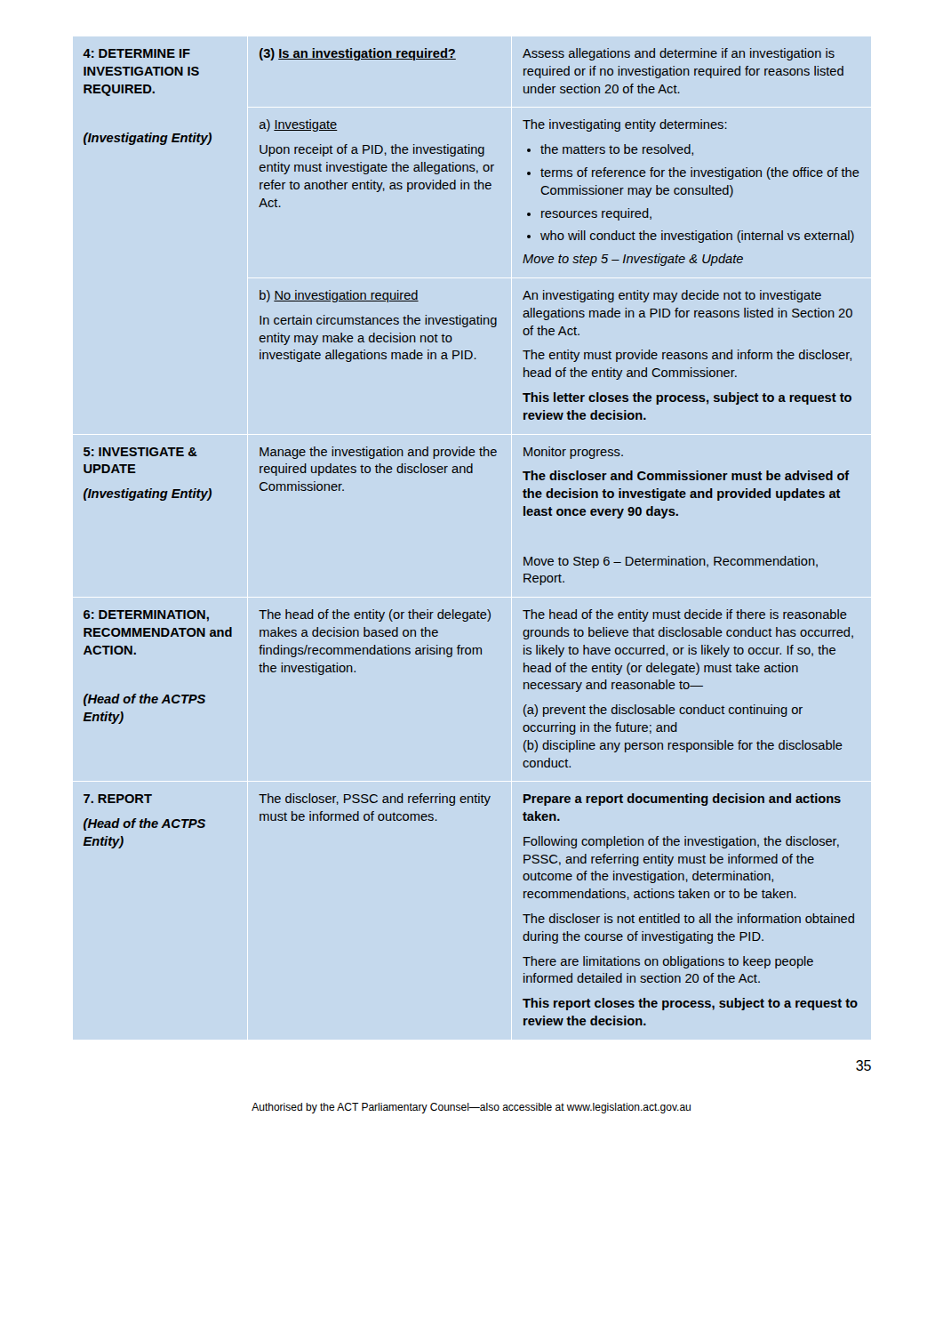| 4: DETERMINE IF INVESTIGATION IS REQUIRED. (Investigating Entity) | (3) Is an investigation required? | Assess allegations and determine if an investigation is required or if no investigation required for reasons listed under section 20 of the Act. |
| a) Investigate Upon receipt of a PID, the investigating entity must investigate the allegations, or refer to another entity, as provided in the Act. | The investigating entity determines: the matters to be resolved, terms of reference for the investigation (the office of the Commissioner may be consulted) resources required, who will conduct the investigation (internal vs external) Move to step 5 – Investigate & Update |
| b) No investigation required In certain circumstances the investigating entity may make a decision not to investigate allegations made in a PID. | An investigating entity may decide not to investigate allegations made in a PID for reasons listed in Section 20 of the Act. The entity must provide reasons and inform the discloser, head of the entity and Commissioner. This letter closes the process, subject to a request to review the decision. |
| 5: INVESTIGATE & UPDATE (Investigating Entity) | Manage the investigation and provide the required updates to the discloser and Commissioner. | Monitor progress. The discloser and Commissioner must be advised of the decision to investigate and provided updates at least once every 90 days. Move to Step 6 – Determination, Recommendation, Report. |
| 6: DETERMINATION, RECOMMENDATON and ACTION. (Head of the ACTPS Entity) | The head of the entity (or their delegate) makes a decision based on the findings/recommendations arising from the investigation. | The head of the entity must decide if there is reasonable grounds to believe that disclosable conduct has occurred, is likely to have occurred, or is likely to occur. If so, the head of the entity (or delegate) must take action necessary and reasonable to— (a) prevent the disclosable conduct continuing or occurring in the future; and (b) discipline any person responsible for the disclosable conduct. |
| 7. REPORT (Head of the ACTPS Entity) | The discloser, PSSC and referring entity must be informed of outcomes. | Prepare a report documenting decision and actions taken. Following completion of the investigation, the discloser, PSSC, and referring entity must be informed of the outcome of the investigation, determination, recommendations, actions taken or to be taken. The discloser is not entitled to all the information obtained during the course of investigating the PID. There are limitations on obligations to keep people informed detailed in section 20 of the Act. This report closes the process, subject to a request to review the decision. |
35
Authorised by the ACT Parliamentary Counsel—also accessible at www.legislation.act.gov.au